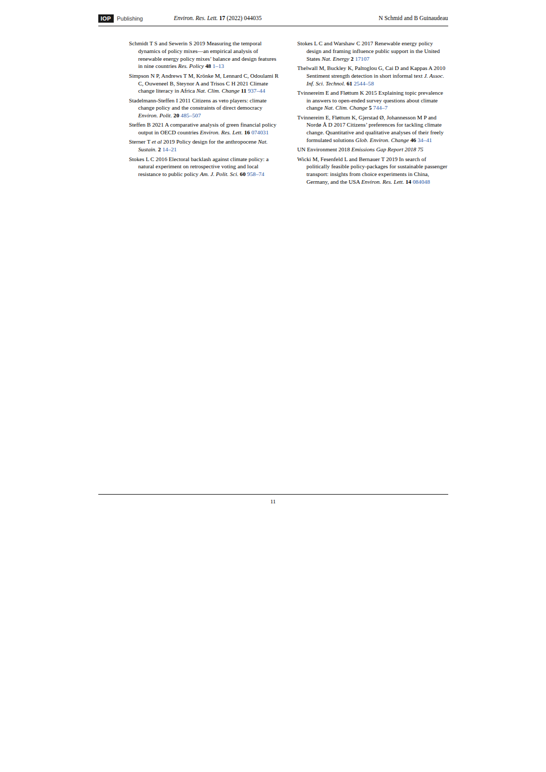IOP Publishing
Environ. Res. Lett. 17 (2022) 044035
N Schmid and B Guinaudeau
Schmidt T S and Sewerin S 2019 Measuring the temporal dynamics of policy mixes—an empirical analysis of renewable energy policy mixes’ balance and design features in nine countries Res. Policy 48 1–13
Simpson N P, Andrews T M, Krönke M, Lennard C, Odoulami R C, Ouweneel B, Steynor A and Trisos C H 2021 Climate change literacy in Africa Nat. Clim. Change 11 937–44
Stadelmann-Steffen I 2011 Citizens as veto players: climate change policy and the constraints of direct democracy Environ. Polit. 20 485–507
Steffen B 2021 A comparative analysis of green financial policy output in OECD countries Environ. Res. Lett. 16 074031
Sterner T et al 2019 Policy design for the anthropocene Nat. Sustain. 2 14–21
Stokes L C 2016 Electoral backlash against climate policy: a natural experiment on retrospective voting and local resistance to public policy Am. J. Polit. Sci. 60 958–74
Stokes L C and Warshaw C 2017 Renewable energy policy design and framing influence public support in the United States Nat. Energy 2 17107
Thelwall M, Buckley K, Paltoglou G, Cai D and Kappas A 2010 Sentiment strength detection in short informal text J. Assoc. Inf. Sci. Technol. 61 2544–58
Tvinnereim E and Fløttum K 2015 Explaining topic prevalence in answers to open-ended survey questions about climate change Nat. Clim. Change 5 744–7
Tvinnereim E, Fløttum K, Gjerstad Ø, Johannesson M P and Nordø Å D 2017 Citizens’ preferences for tackling climate change. Quantitative and qualitative analyses of their freely formulated solutions Glob. Environ. Change 46 34–41
UN Environment 2018 Emissions Gap Report 2018 75
Wicki M, Fesenfeld L and Bernauer T 2019 In search of politically feasible policy-packages for sustainable passenger transport: insights from choice experiments in China, Germany, and the USA Environ. Res. Lett. 14 084048
11